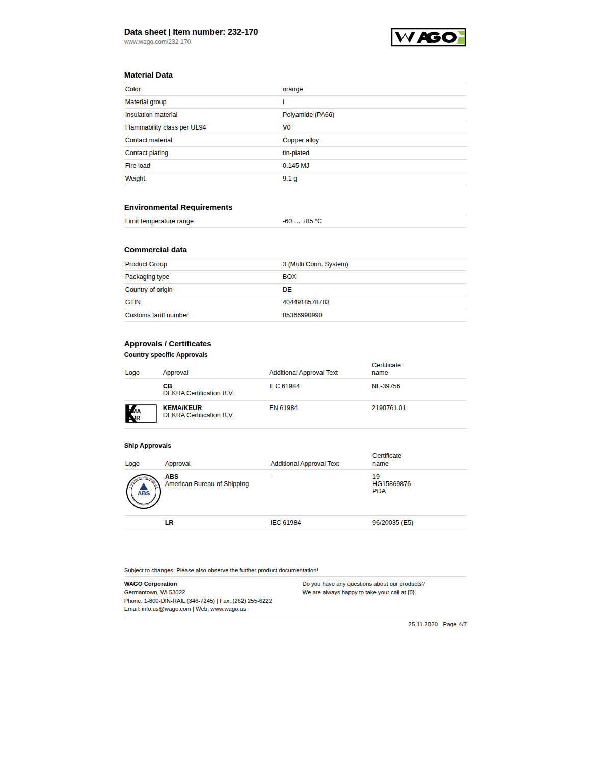Data sheet | Item number: 232-170
www.wago.com/232-170
Material Data
| Color | orange |
| Material group | I |
| Insulation material | Polyamide (PA66) |
| Flammability class per UL94 | V0 |
| Contact material | Copper alloy |
| Contact plating | tin-plated |
| Fire load | 0.145 MJ |
| Weight | 9.1 g |
Environmental Requirements
| Limit temperature range | -60 … +85 °C |
Commercial data
| Product Group | 3 (Multi Conn. System) |
| Packaging type | BOX |
| Country of origin | DE |
| GTIN | 4044918578783 |
| Customs tariff number | 85366990990 |
Approvals / Certificates
Country specific Approvals
| Logo | Approval | Additional Approval Text | Certificate name |
| --- | --- | --- | --- |
| | CB DEKRA Certification B.V. | IEC 61984 | NL-39756 |
| EMA EUR | KEMA/KEUR DEKRA Certification B.V. | EN 61984 | 2190761.01 |
Ship Approvals
| Logo | Approval | Additional Approval Text | Certificate name |
| --- | --- | --- | --- |
| ABS TYPE APPROVED PRODUCT AMERICAN BUREAU OF SHIPPING | ABS American Bureau of Shipping | - | 19- HG15869876- PDA |
| | LR | IEC 61984 | 96/20035 (E5) |
Subject to changes. Please also observe the further product documentation!
WAGO Corporation
Germantown, WI 53022
Phone: 1-800-DIN-RAIL (346-7245) | Fax: (262) 255-6222
Email: info.us@wago.com | Web: www.wago.us
Do you have any questions about our products?
We are always happy to take your call at {0}.
25.11.2020 Page 4/7